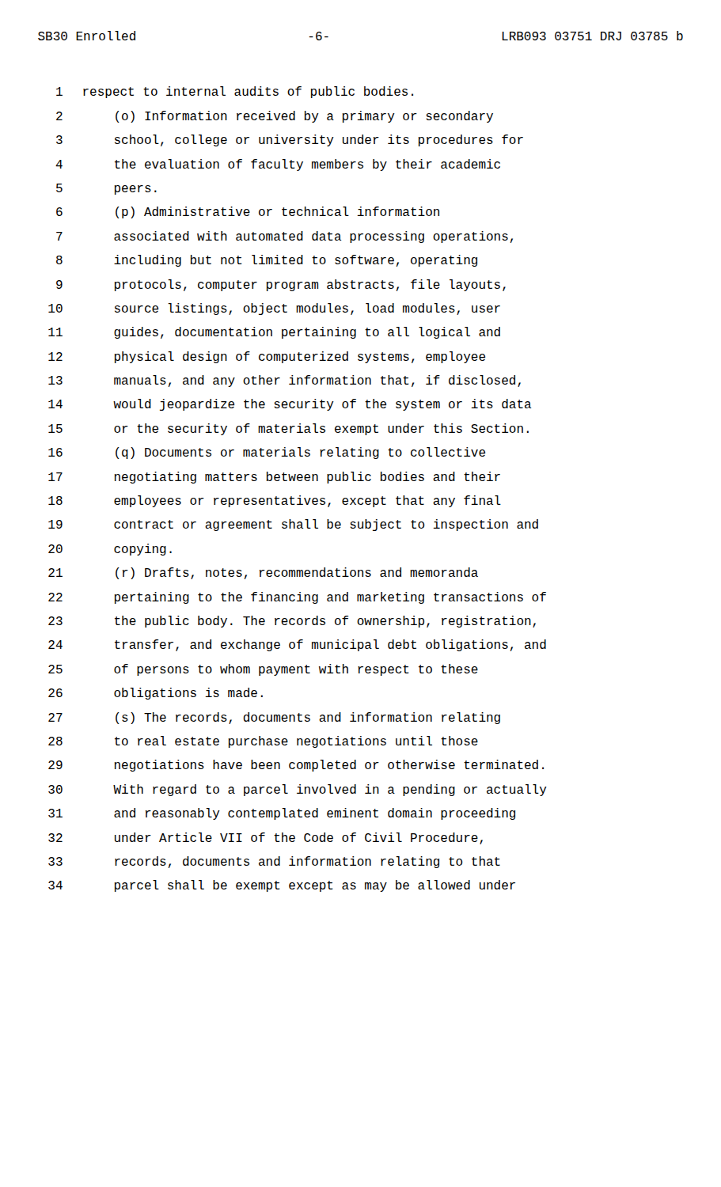SB30 Enrolled -6- LRB093 03751 DRJ 03785 b
respect to internal audits of public bodies.
(o) Information received by a primary or secondary
school, college or university under its procedures for
the evaluation of faculty members by their academic
peers.
(p) Administrative or technical information
associated with automated data processing operations,
including but not limited to software, operating
protocols, computer program abstracts, file layouts,
source listings, object modules, load modules, user
guides, documentation pertaining to all logical and
physical design of computerized systems, employee
manuals, and any other information that, if disclosed,
would jeopardize the security of the system or its data
or the security of materials exempt under this Section.
(q) Documents or materials relating to collective
negotiating matters between public bodies and their
employees or representatives, except that any final
contract or agreement shall be subject to inspection and
copying.
(r) Drafts, notes, recommendations and memoranda
pertaining to the financing and marketing transactions of
the public body. The records of ownership, registration,
transfer, and exchange of municipal debt obligations, and
of persons to whom payment with respect to these
obligations is made.
(s) The records, documents and information relating
to real estate purchase negotiations until those
negotiations have been completed or otherwise terminated.
With regard to a parcel involved in a pending or actually
and reasonably contemplated eminent domain proceeding
under Article VII of the Code of Civil Procedure,
records, documents and information relating to that
parcel shall be exempt except as may be allowed under